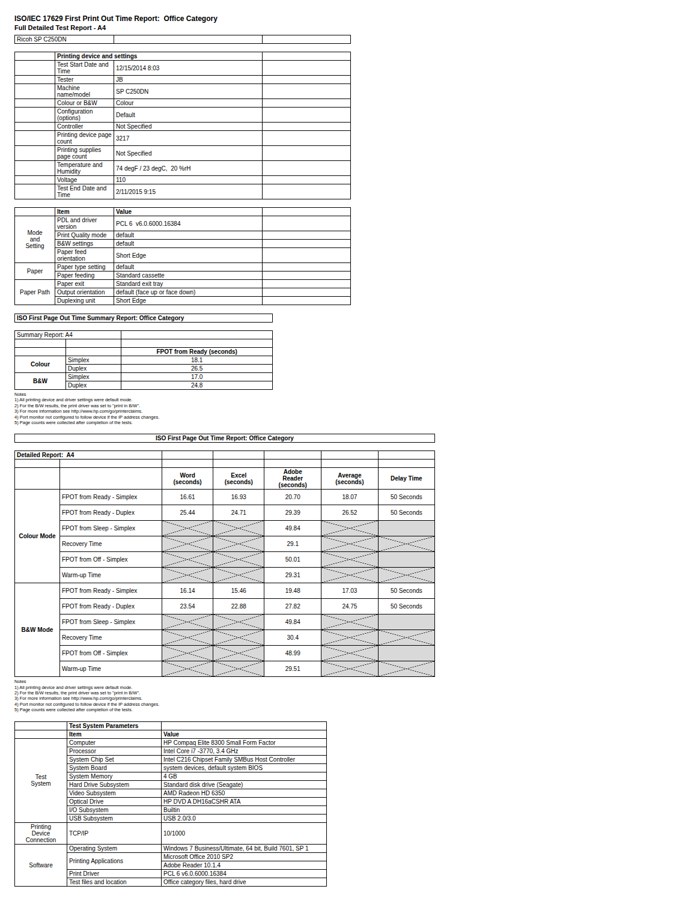ISO/IEC 17629 First Print Out Time Report: Office Category
Full Detailed Test Report - A4
| Ricoh SP C250DN | | |
| | Printing device and settings | |
| | Test Start Date and Time | 12/15/2014 8:03 | |
| | Tester | JB | |
| | Machine name/model | SP C250DN | |
| | Colour or B&W | Colour | |
| | Configuration (options) | Default | |
| | Controller | Not Specified | |
| | Printing device page count | 3217 | |
| | Printing supplies page count | Not Specified | |
| | Temperature and Humidity | 74 degF / 23 degC, 20 %rH | |
| | Voltage | 110 | |
| | Test End Date and Time | 2/11/2015 9:15 | |
| | Item | Value | |
| Mode and Setting | PDL and driver version | PCL 6 v6.0.6000.16384 | |
| Print Quality mode | default | |
| B&W settings | default | |
| Paper feed orientation | Short Edge | |
| Paper | Paper type setting | default | |
| Paper feeding | Standard cassette | |
| Paper Path | Paper exit | Standard exit tray | |
| Output orientation | default (face up or face down) | |
| Duplexing unit | Short Edge | |
| ISO First Page Out Time Summary Report: Office Category |
| Summary Report: A4 | |
| | | FPOT from Ready (seconds) |
| Colour | Simplex | 18.1 |
| Duplex | 26.5 |
| B&W | Simplex | 17.0 |
| Duplex | 24.8 |
Notes
1) All printing device and driver settings were default mode.
2) For the B/W results, the print driver was set to "print in B/W".
3) For more information see http://www.hp.com/go/printerclaims.
4) Port monitor not configured to follow device if the IP address changes.
5) Page counts were collected after completion of the tests.
| ISO First Page Out Time Report: Office Category |
| Detailed Report: A4 | | | | | |
| | | Word (seconds) | Excel (seconds) | Adobe Reader (seconds) | Average (seconds) | Delay Time |
| Colour Mode | FPOT from Ready - Simplex | 16.61 | 16.93 | 20.70 | 18.07 | 50 Seconds |
| FPOT from Ready - Duplex | 25.44 | 24.71 | 29.39 | 26.52 | 50 Seconds |
| FPOT from Sleep - Simplex | | | 49.84 | | |
| Recovery Time | | | 29.1 | | |
| FPOT from Off - Simplex | | | 50.01 | | |
| Warm-up Time | | | 29.31 | | |
| B&W Mode | FPOT from Ready - Simplex | 16.14 | 15.46 | 19.48 | 17.03 | 50 Seconds |
| FPOT from Ready - Duplex | 23.54 | 22.88 | 27.82 | 24.75 | 50 Seconds |
| FPOT from Sleep - Simplex | | | 49.84 | | |
| Recovery Time | | | 30.4 | | |
| FPOT from Off - Simplex | | | 48.99 | | |
| Warm-up Time | | | 29.51 | | |
Notes
1) All printing device and driver settings were default mode.
2) For the B/W results, the print driver was set to "print in B/W".
3) For more information see http://www.hp.com/go/printerclaims.
4) Port monitor not configured to follow device if the IP address changes.
5) Page counts were collected after completion of the tests.
| | Test System Parameters | |
| | Item | Value |
| Test System | Computer | HP Compaq Elite 8300 Small Form Factor |
| Processor | Intel Core i7 -3770, 3.4 GHz |
| System Chip Set | Intel C216 Chipset Family SMBus Host Controller |
| System Board | system devices, default system BIOS |
| System Memory | 4 GB |
| Hard Drive Subsystem | Standard disk drive (Seagate) |
| Video Subsystem | AMD Radeon HD 6350 |
| Optical Drive | HP DVD A DH16aCSHR ATA |
| I/O Subsystem | Builtin |
| USB Subsystem | USB 2.0/3.0 |
| Printing Device Connection | TCP/IP | 10/1000 |
| Software | Operating System | Windows 7 Business/Ultimate, 64 bit, Build 7601, SP 1 |
| Printing Applications | Microsoft Office 2010 SP2 |
| Adobe Reader 10.1.4 |
| Print Driver | PCL 6 v6.0.6000.16384 |
| Test files and location | Office category files, hard drive |